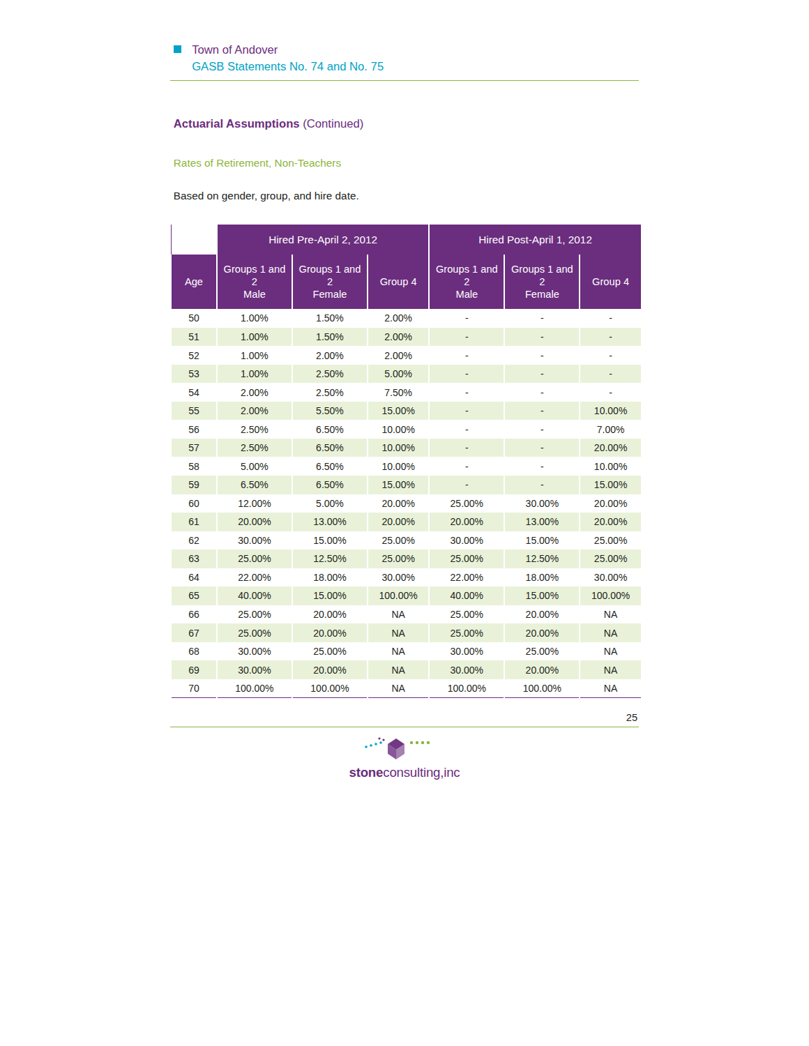Town of Andover
GASB Statements No. 74 and No. 75
Actuarial Assumptions (Continued)
Rates of Retirement, Non-Teachers
Based on gender, group, and hire date.
| | Hired Pre-April 2, 2012 | Hired Post-April 1, 2012 |
| --- | --- | --- |
| Age | Groups 1 and 2 Male | Groups 1 and 2 Female | Group 4 | Groups 1 and 2 Male | Groups 1 and 2 Female | Group 4 |
| 50 | 1.00% | 1.50% | 2.00% | - | - | - |
| 51 | 1.00% | 1.50% | 2.00% | - | - | - |
| 52 | 1.00% | 2.00% | 2.00% | - | - | - |
| 53 | 1.00% | 2.50% | 5.00% | - | - | - |
| 54 | 2.00% | 2.50% | 7.50% | - | - | - |
| 55 | 2.00% | 5.50% | 15.00% | - | - | 10.00% |
| 56 | 2.50% | 6.50% | 10.00% | - | - | 7.00% |
| 57 | 2.50% | 6.50% | 10.00% | - | - | 20.00% |
| 58 | 5.00% | 6.50% | 10.00% | - | - | 10.00% |
| 59 | 6.50% | 6.50% | 15.00% | - | - | 15.00% |
| 60 | 12.00% | 5.00% | 20.00% | 25.00% | 30.00% | 20.00% |
| 61 | 20.00% | 13.00% | 20.00% | 20.00% | 13.00% | 20.00% |
| 62 | 30.00% | 15.00% | 25.00% | 30.00% | 15.00% | 25.00% |
| 63 | 25.00% | 12.50% | 25.00% | 25.00% | 12.50% | 25.00% |
| 64 | 22.00% | 18.00% | 30.00% | 22.00% | 18.00% | 30.00% |
| 65 | 40.00% | 15.00% | 100.00% | 40.00% | 15.00% | 100.00% |
| 66 | 25.00% | 20.00% | NA | 25.00% | 20.00% | NA |
| 67 | 25.00% | 20.00% | NA | 25.00% | 20.00% | NA |
| 68 | 30.00% | 25.00% | NA | 30.00% | 25.00% | NA |
| 69 | 30.00% | 20.00% | NA | 30.00% | 20.00% | NA |
| 70 | 100.00% | 100.00% | NA | 100.00% | 100.00% | NA |
25
stoneconsulting,inc